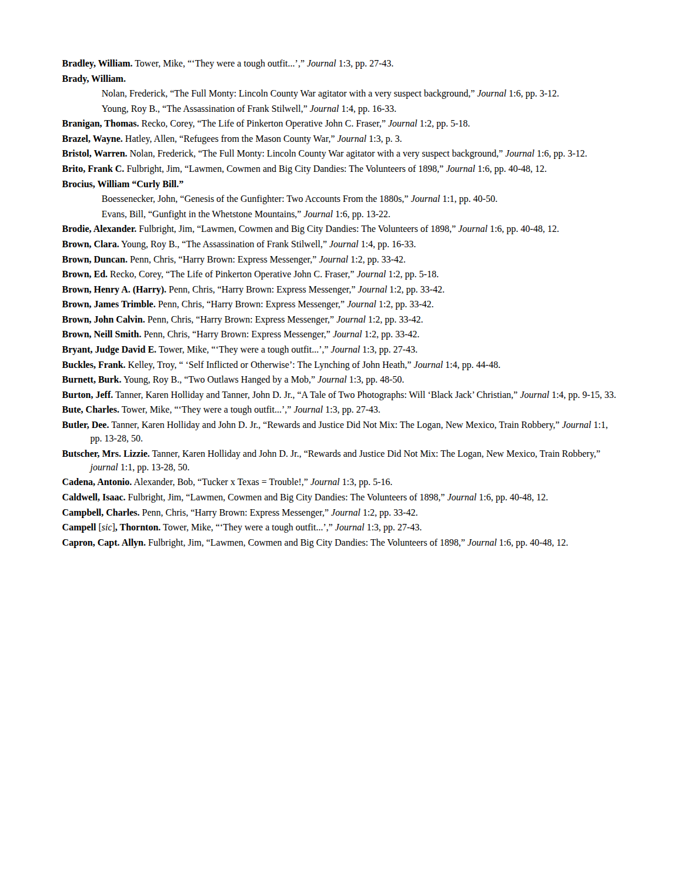Bradley, William. Tower, Mike, “‘They were a tough outfit...’,” Journal 1:3, pp. 27-43.
Brady, William.
Nolan, Frederick, “The Full Monty: Lincoln County War agitator with a very suspect background,” Journal 1:6, pp. 3-12.
Young, Roy B., “The Assassination of Frank Stilwell,” Journal 1:4, pp. 16-33.
Branigan, Thomas. Recko, Corey, “The Life of Pinkerton Operative John C. Fraser,” Journal 1:2, pp. 5-18.
Brazel, Wayne. Hatley, Allen, “Refugees from the Mason County War,” Journal 1:3, p. 3.
Bristol, Warren. Nolan, Frederick, “The Full Monty: Lincoln County War agitator with a very suspect background,” Journal 1:6, pp. 3-12.
Brito, Frank C. Fulbright, Jim, “Lawmen, Cowmen and Big City Dandies: The Volunteers of 1898,” Journal 1:6, pp. 40-48, 12.
Brocius, William “Curly Bill.”
Boessenecker, John, “Genesis of the Gunfighter: Two Accounts From the 1880s,” Journal 1:1, pp. 40-50.
Evans, Bill, “Gunfight in the Whetstone Mountains,” Journal 1:6, pp. 13-22.
Brodie, Alexander. Fulbright, Jim, “Lawmen, Cowmen and Big City Dandies: The Volunteers of 1898,” Journal 1:6, pp. 40-48, 12.
Brown, Clara. Young, Roy B., “The Assassination of Frank Stilwell,” Journal 1:4, pp. 16-33.
Brown, Duncan. Penn, Chris, “Harry Brown: Express Messenger,” Journal 1:2, pp. 33-42.
Brown, Ed. Recko, Corey, “The Life of Pinkerton Operative John C. Fraser,” Journal 1:2, pp. 5-18.
Brown, Henry A. (Harry). Penn, Chris, “Harry Brown: Express Messenger,” Journal 1:2, pp. 33-42.
Brown, James Trimble. Penn, Chris, “Harry Brown: Express Messenger,” Journal 1:2, pp. 33-42.
Brown, John Calvin. Penn, Chris, “Harry Brown: Express Messenger,” Journal 1:2, pp. 33-42.
Brown, Neill Smith. Penn, Chris, “Harry Brown: Express Messenger,” Journal 1:2, pp. 33-42.
Bryant, Judge David E. Tower, Mike, “‘They were a tough outfit...’,” Journal 1:3, pp. 27-43.
Buckles, Frank. Kelley, Troy, “ ‘Self Inflicted or Otherwise’: The Lynching of John Heath,” Journal 1:4, pp. 44-48.
Burnett, Burk. Young, Roy B., “Two Outlaws Hanged by a Mob,” Journal 1:3, pp. 48-50.
Burton, Jeff. Tanner, Karen Holliday and Tanner, John D. Jr., “A Tale of Two Photographs: Will ‘Black Jack’ Christian,” Journal 1:4, pp. 9-15, 33.
Bute, Charles. Tower, Mike, “‘They were a tough outfit...’,” Journal 1:3, pp. 27-43.
Butler, Dee. Tanner, Karen Holliday and John D. Jr., “Rewards and Justice Did Not Mix: The Logan, New Mexico, Train Robbery,” Journal 1:1, pp. 13-28, 50.
Butscher, Mrs. Lizzie. Tanner, Karen Holliday and John D. Jr., “Rewards and Justice Did Not Mix: The Logan, New Mexico, Train Robbery,” journal 1:1, pp. 13-28, 50.
Cadena, Antonio. Alexander, Bob, “Tucker x Texas = Trouble!,” Journal 1:3, pp. 5-16.
Caldwell, Isaac. Fulbright, Jim, “Lawmen, Cowmen and Big City Dandies: The Volunteers of 1898,” Journal 1:6, pp. 40-48, 12.
Campbell, Charles. Penn, Chris, “Harry Brown: Express Messenger,” Journal 1:2, pp. 33-42.
Campell [sic], Thornton. Tower, Mike, “‘They were a tough outfit...’,” Journal 1:3, pp. 27-43.
Capron, Capt. Allyn. Fulbright, Jim, “Lawmen, Cowmen and Big City Dandies: The Volunteers of 1898,” Journal 1:6, pp. 40-48, 12.